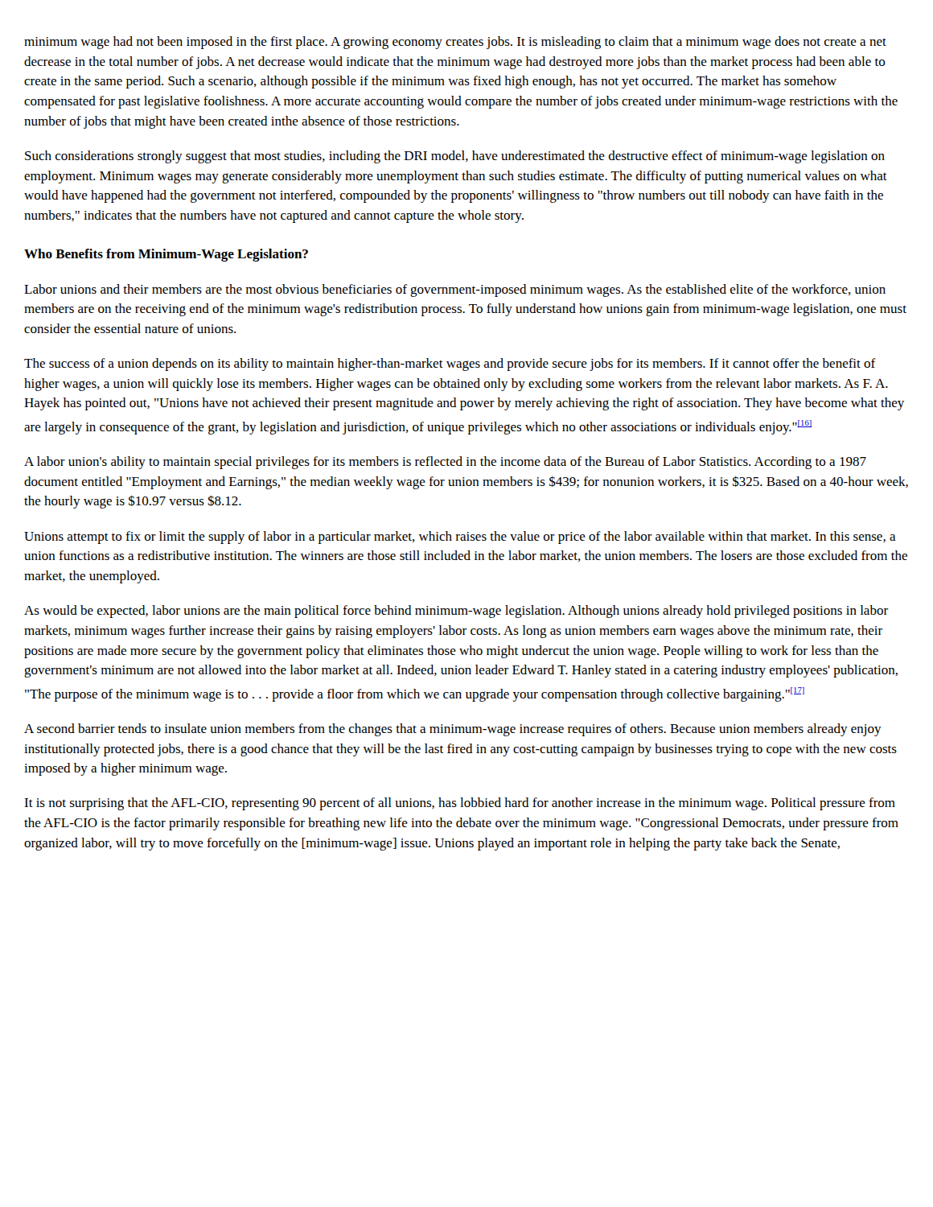minimum wage had not been imposed in the first place. A growing economy creates jobs. It is misleading to claim that a minimum wage does not create a net decrease in the total number of jobs. A net decrease would indicate that the minimum wage had destroyed more jobs than the market process had been able to create in the same period. Such a scenario, although possible if the minimum was fixed high enough, has not yet occurred. The market has somehow compensated for past legislative foolishness. A more accurate accounting would compare the number of jobs created under minimum-wage restrictions with the number of jobs that might have been created inthe absence of those restrictions.
Such considerations strongly suggest that most studies, including the DRI model, have underestimated the destructive effect of minimum-wage legislation on employment. Minimum wages may generate considerably more unemployment than such studies estimate. The difficulty of putting numerical values on what would have happened had the government not interfered, compounded by the proponents' willingness to "throw numbers out till nobody can have faith in the numbers," indicates that the numbers have not captured and cannot capture the whole story.
Who Benefits from Minimum-Wage Legislation?
Labor unions and their members are the most obvious beneficiaries of government-imposed minimum wages. As the established elite of the workforce, union members are on the receiving end of the minimum wage's redistribution process. To fully understand how unions gain from minimum-wage legislation, one must consider the essential nature of unions.
The success of a union depends on its ability to maintain higher-than-market wages and provide secure jobs for its members. If it cannot offer the benefit of higher wages, a union will quickly lose its members. Higher wages can be obtained only by excluding some workers from the relevant labor markets. As F. A. Hayek has pointed out, "Unions have not achieved their present magnitude and power by merely achieving the right of association. They have become what they are largely in consequence of the grant, by legislation and jurisdiction, of unique privileges which no other associations or individuals enjoy."[16]
A labor union's ability to maintain special privileges for its members is reflected in the income data of the Bureau of Labor Statistics. According to a 1987 document entitled "Employment and Earnings," the median weekly wage for union members is $439; for nonunion workers, it is $325. Based on a 40-hour week, the hourly wage is $10.97 versus $8.12.
Unions attempt to fix or limit the supply of labor in a particular market, which raises the value or price of the labor available within that market. In this sense, a union functions as a redistributive institution. The winners are those still included in the labor market, the union members. The losers are those excluded from the market, the unemployed.
As would be expected, labor unions are the main political force behind minimum-wage legislation. Although unions already hold privileged positions in labor markets, minimum wages further increase their gains by raising employers' labor costs. As long as union members earn wages above the minimum rate, their positions are made more secure by the government policy that eliminates those who might undercut the union wage. People willing to work for less than the government's minimum are not allowed into the labor market at all. Indeed, union leader Edward T. Hanley stated in a catering industry employees' publication, "The purpose of the minimum wage is to . . . provide a floor from which we can upgrade your compensation through collective bargaining."[17]
A second barrier tends to insulate union members from the changes that a minimum-wage increase requires of others. Because union members already enjoy institutionally protected jobs, there is a good chance that they will be the last fired in any cost-cutting campaign by businesses trying to cope with the new costs imposed by a higher minimum wage.
It is not surprising that the AFL-CIO, representing 90 percent of all unions, has lobbied hard for another increase in the minimum wage. Political pressure from the AFL-CIO is the factor primarily responsible for breathing new life into the debate over the minimum wage. "Congressional Democrats, under pressure from organized labor, will try to move forcefully on the [minimum-wage] issue. Unions played an important role in helping the party take back the Senate,